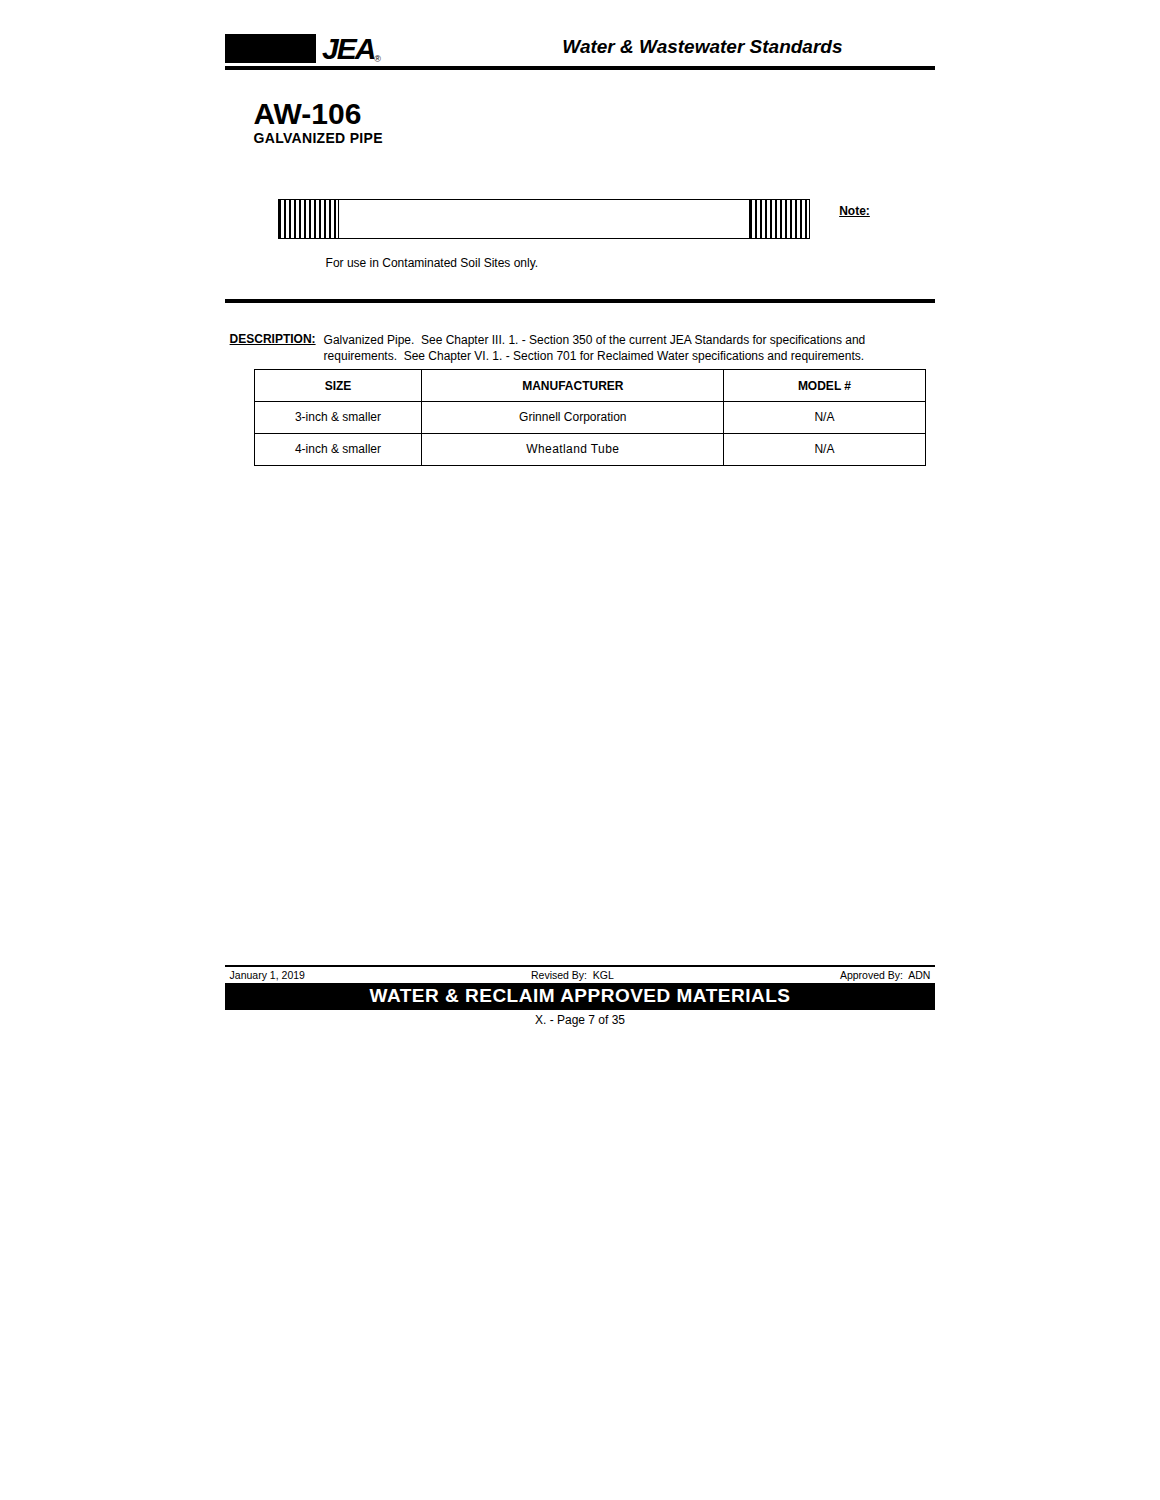JEA®
Water & Wastewater Standards
AW-106
GALVANIZED PIPE
Note:
For use in Contaminated Soil Sites only.
DESCRIPTION:
Galvanized Pipe. See Chapter III. 1. - Section 350 of the current JEA Standards for specifications and requirements. See Chapter VI. 1. - Section 701 for Reclaimed Water specifications and requirements.
| SIZE | MANUFACTURER | MODEL # |
| --- | --- | --- |
| 3-inch & smaller | Grinnell Corporation | N/A |
| 4-inch & smaller | Wheatland Tube | N/A |
January 1, 2019 Revised By: KGL Approved By: ADN
WATER & RECLAIM APPROVED MATERIALS
X. - Page 7 of 35